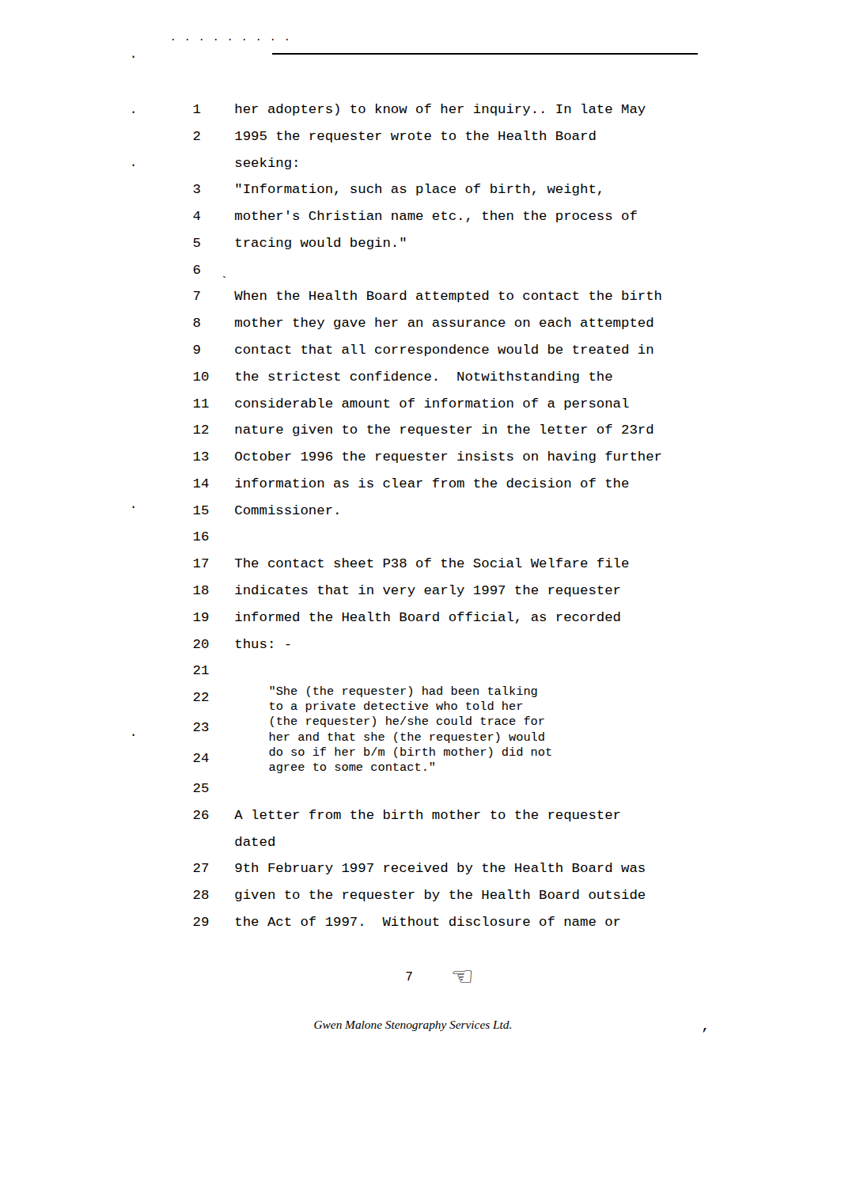. . . . . . . . .
.
.
.
.
.
`
| 1 | her adopters) to know of her inquiry.. In late May |
| 2 | 1995 the requester wrote to the Health Board seeking: |
| 3 | "Information, such as place of birth, weight, |
| 4 | mother's Christian name etc., then the process of |
| 5 | tracing would begin." |
| 6 | |
| 7 | When the Health Board attempted to contact the birth |
| 8 | mother they gave her an assurance on each attempted |
| 9 | contact that all correspondence would be treated in |
| 10 | the strictest confidence. Notwithstanding the |
| 11 | considerable amount of information of a personal |
| 12 | nature given to the requester in the letter of 23rd |
| 13 | October 1996 the requester insists on having further |
| 14 | information as is clear from the decision of the |
| 15 | Commissioner. |
| 16 | |
| 17 | The contact sheet P38 of the Social Welfare file |
| 18 | indicates that in very early 1997 the requester |
| 19 | informed the Health Board official, as recorded |
| 20 | thus: - |
| 21 | |
| 22 | "She (the requester) had been talking to a private detective who told her |
| 23 | (the requester) he/she could trace for her and that she (the requester) would |
| 24 | do so if her b/m (birth mother) did not agree to some contact." |
| 25 | |
| 26 | A letter from the birth mother to the requester dated |
| 27 | 9th February 1997 received by the Health Board was |
| 28 | given to the requester by the Health Board outside |
| 29 | the Act of 1997. Without disclosure of name or |
7
☜
Gwen Malone Stenography Services Ltd.
’